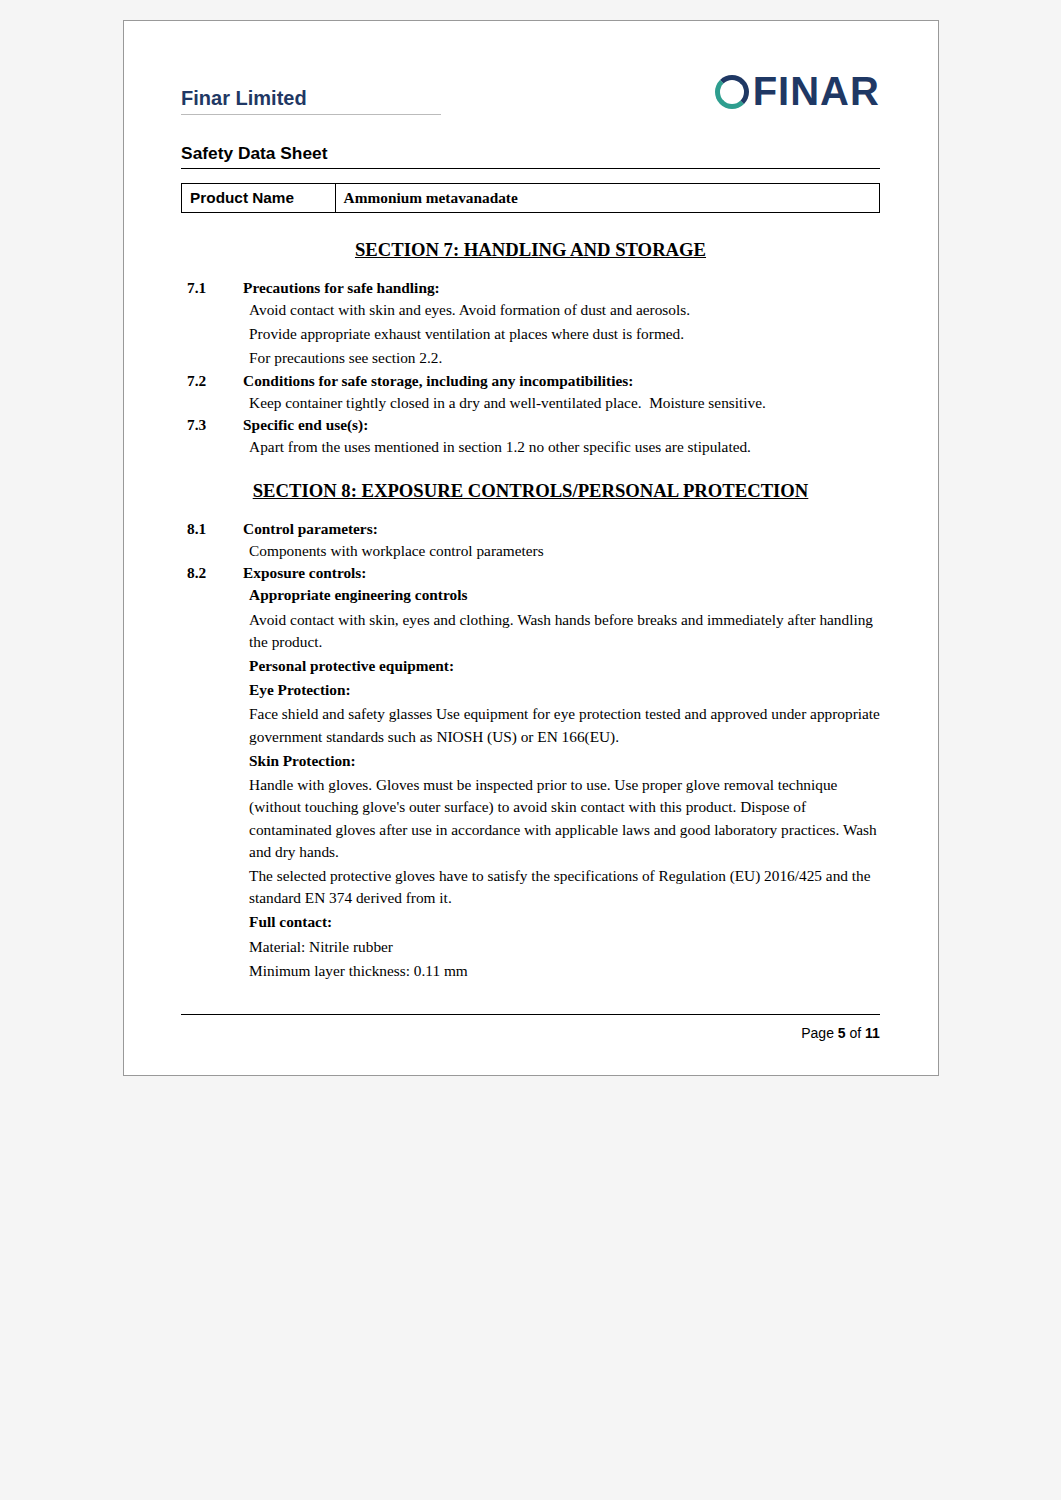Finar Limited
FINAR
Safety Data Sheet
| Product Name | Ammonium metavanadate |
SECTION 7: HANDLING AND STORAGE
7.1
Precautions for safe handling:
Avoid contact with skin and eyes. Avoid formation of dust and aerosols.
Provide appropriate exhaust ventilation at places where dust is formed.
For precautions see section 2.2.
7.2
Conditions for safe storage, including any incompatibilities:
Keep container tightly closed in a dry and well-ventilated place. Moisture sensitive.
7.3
Specific end use(s):
Apart from the uses mentioned in section 1.2 no other specific uses are stipulated.
SECTION 8: EXPOSURE CONTROLS/PERSONAL PROTECTION
8.1
Control parameters:
Components with workplace control parameters
8.2
Exposure controls:
Appropriate engineering controls
Avoid contact with skin, eyes and clothing. Wash hands before breaks and immediately after handling the product.
Personal protective equipment:
Eye Protection:
Face shield and safety glasses Use equipment for eye protection tested and approved under appropriate government standards such as NIOSH (US) or EN 166(EU).
Skin Protection:
Handle with gloves. Gloves must be inspected prior to use. Use proper glove removal technique (without touching glove's outer surface) to avoid skin contact with this product. Dispose of contaminated gloves after use in accordance with applicable laws and good laboratory practices. Wash and dry hands.
The selected protective gloves have to satisfy the specifications of Regulation (EU) 2016/425 and the standard EN 374 derived from it.
Full contact:
Material: Nitrile rubber
Minimum layer thickness: 0.11 mm
Page 5 of 11